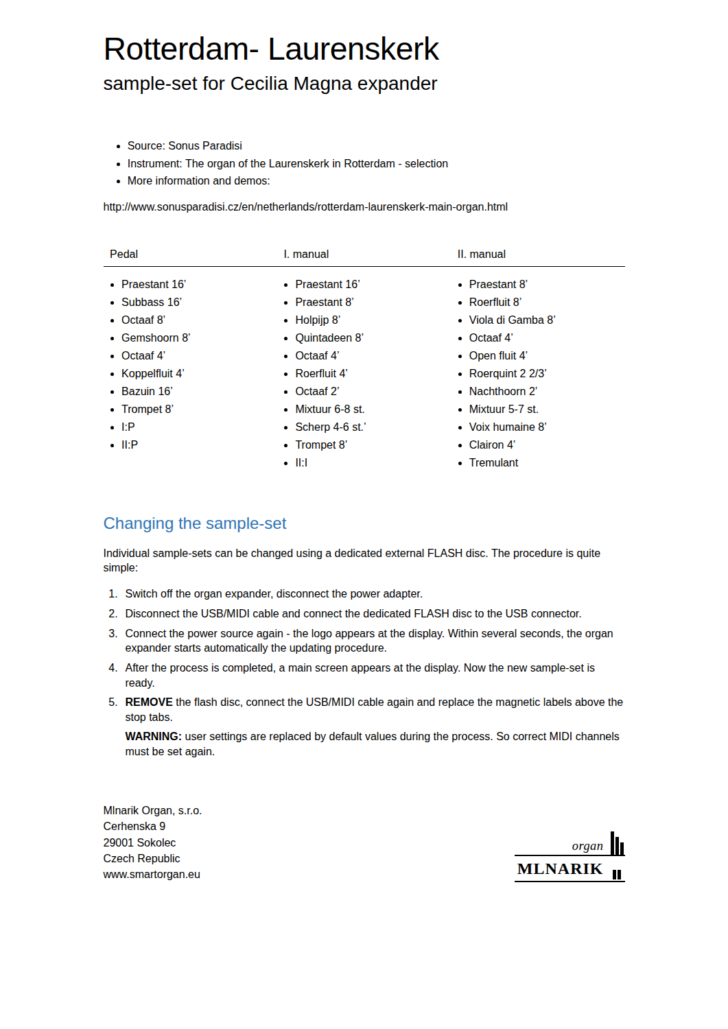Rotterdam‑ Laurenskerk
sample-set for Cecilia Magna expander
Source: Sonus Paradisi
Instrument: The organ of the Laurenskerk in Rotterdam - selection
More information and demos:
http://www.sonusparadisi.cz/en/netherlands/rotterdam-laurenskerk-main-organ.html
| Pedal | I. manual | II. manual |
| --- | --- | --- |
| Praestant 16’ Subbass 16’ Octaaf 8’ Gemshoorn 8’ Octaaf 4’ Koppelfluit 4’ Bazuin 16’ Trompet 8’ I:P II:P | Praestant 16’ Praestant 8’ Holpijp 8’ Quintadeen 8’ Octaaf 4’ Roerfluit 4’ Octaaf 2’ Mixtuur 6-8 st. Scherp 4-6 st.’ Trompet 8’ II:I | Praestant 8’ Roerfluit 8’ Viola di Gamba 8’ Octaaf 4’ Open fluit 4’ Roerquint 2 2/3’ Nachthoorn 2’ Mixtuur 5-7 st. Voix humaine 8’ Clairon 4’ Tremulant |
Changing the sample-set
Individual sample-sets can be changed using a dedicated external FLASH disc. The procedure is quite simple:
Switch off the organ expander, disconnect the power adapter.
Disconnect the USB/MIDI cable and connect the dedicated FLASH disc to the USB connector.
Connect the power source again - the logo appears at the display. Within several seconds, the organ expander starts automatically the updating procedure.
After the process is completed, a main screen appears at the display. Now the new sample-set is ready.
REMOVE the flash disc, connect the USB/MIDI cable again and replace the magnetic labels above the stop tabs.
WARNING: user settings are replaced by default values during the process. So correct MIDI channels must be set again.
Mlnarik Organ, s.r.o.
Cerhenska 9
29001 Sokolec
Czech Republic
www.smartorgan.eu
organ
MLNARIK